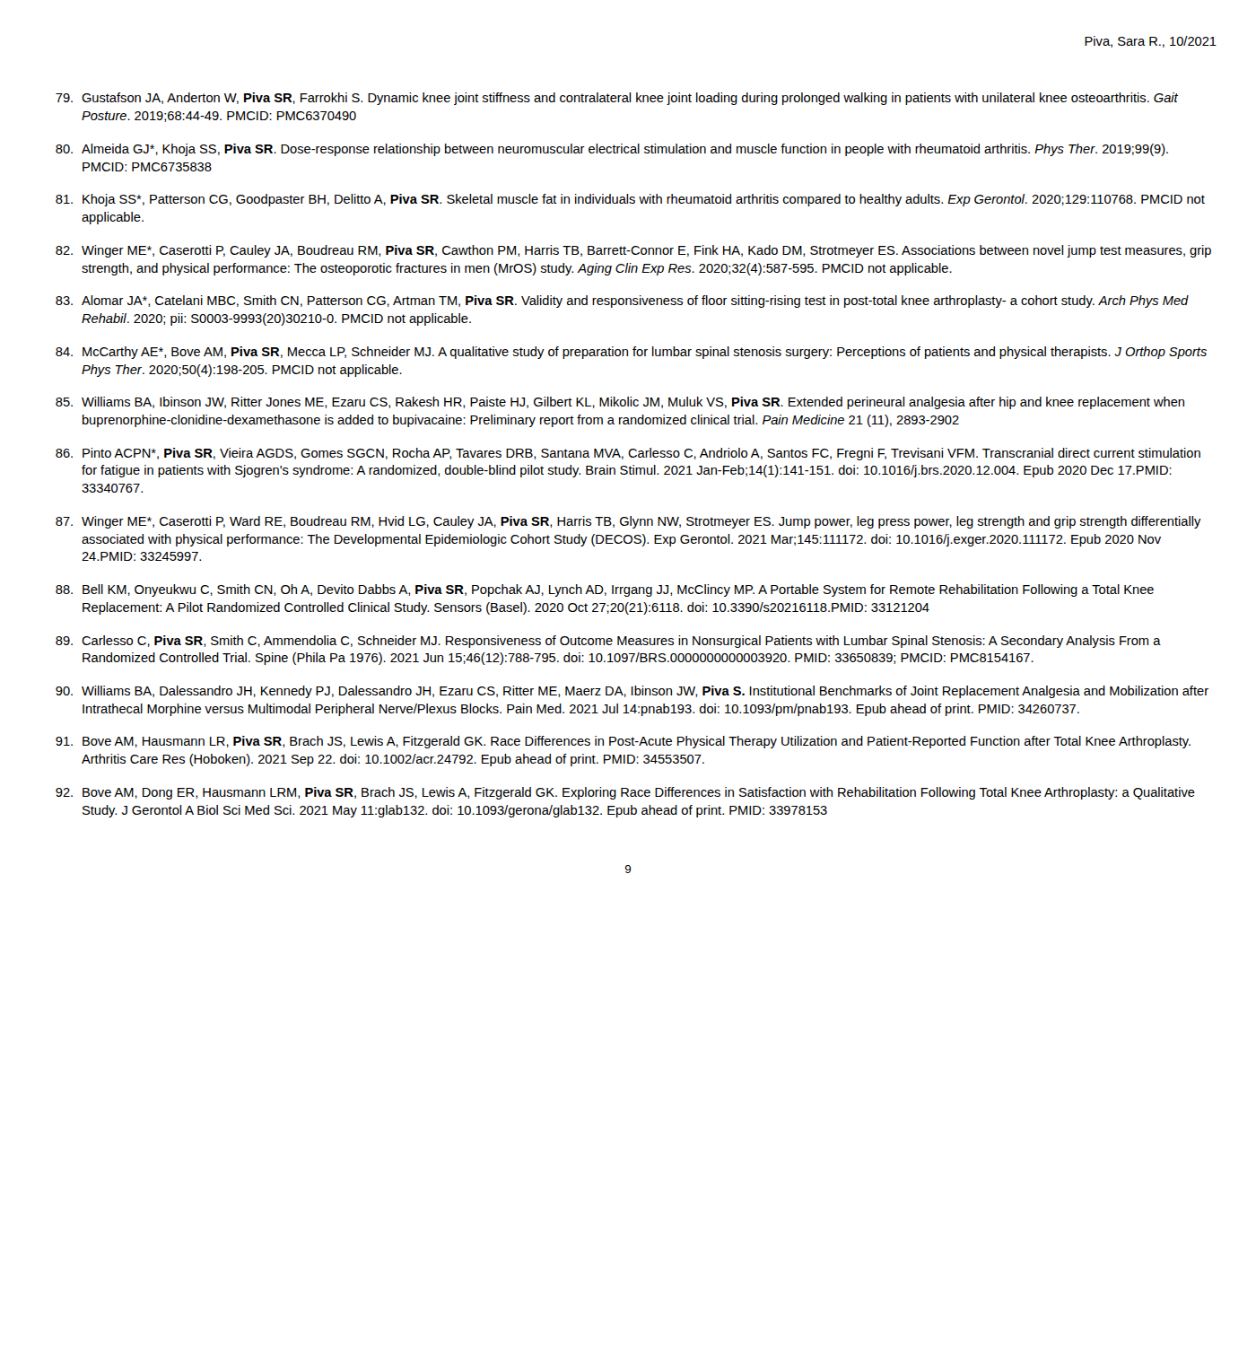Piva, Sara R., 10/2021
79. Gustafson JA, Anderton W, Piva SR, Farrokhi S. Dynamic knee joint stiffness and contralateral knee joint loading during prolonged walking in patients with unilateral knee osteoarthritis. Gait Posture. 2019;68:44-49. PMCID: PMC6370490
80. Almeida GJ*, Khoja SS, Piva SR. Dose-response relationship between neuromuscular electrical stimulation and muscle function in people with rheumatoid arthritis. Phys Ther. 2019;99(9). PMCID: PMC6735838
81. Khoja SS*, Patterson CG, Goodpaster BH, Delitto A, Piva SR. Skeletal muscle fat in individuals with rheumatoid arthritis compared to healthy adults. Exp Gerontol. 2020;129:110768. PMCID not applicable.
82. Winger ME*, Caserotti P, Cauley JA, Boudreau RM, Piva SR, Cawthon PM, Harris TB, Barrett-Connor E, Fink HA, Kado DM, Strotmeyer ES. Associations between novel jump test measures, grip strength, and physical performance: The osteoporotic fractures in men (MrOS) study. Aging Clin Exp Res. 2020;32(4):587-595. PMCID not applicable.
83. Alomar JA*, Catelani MBC, Smith CN, Patterson CG, Artman TM, Piva SR. Validity and responsiveness of floor sitting-rising test in post-total knee arthroplasty- a cohort study. Arch Phys Med Rehabil. 2020; pii: S0003-9993(20)30210-0. PMCID not applicable.
84. McCarthy AE*, Bove AM, Piva SR, Mecca LP, Schneider MJ. A qualitative study of preparation for lumbar spinal stenosis surgery: Perceptions of patients and physical therapists. J Orthop Sports Phys Ther. 2020;50(4):198-205. PMCID not applicable.
85. Williams BA, Ibinson JW, Ritter Jones ME, Ezaru CS, Rakesh HR, Paiste HJ, Gilbert KL, Mikolic JM, Muluk VS, Piva SR. Extended perineural analgesia after hip and knee replacement when buprenorphine-clonidine-dexamethasone is added to bupivacaine: Preliminary report from a randomized clinical trial. Pain Medicine 21 (11), 2893-2902
86. Pinto ACPN*, Piva SR, Vieira AGDS, Gomes SGCN, Rocha AP, Tavares DRB, Santana MVA, Carlesso C, Andriolo A, Santos FC, Fregni F, Trevisani VFM. Transcranial direct current stimulation for fatigue in patients with Sjogren's syndrome: A randomized, double-blind pilot study. Brain Stimul. 2021 Jan-Feb;14(1):141-151. doi: 10.1016/j.brs.2020.12.004. Epub 2020 Dec 17.PMID: 33340767.
87. Winger ME*, Caserotti P, Ward RE, Boudreau RM, Hvid LG, Cauley JA, Piva SR, Harris TB, Glynn NW, Strotmeyer ES. Jump power, leg press power, leg strength and grip strength differentially associated with physical performance: The Developmental Epidemiologic Cohort Study (DECOS). Exp Gerontol. 2021 Mar;145:111172. doi: 10.1016/j.exger.2020.111172. Epub 2020 Nov 24.PMID: 33245997.
88. Bell KM, Onyeukwu C, Smith CN, Oh A, Devito Dabbs A, Piva SR, Popchak AJ, Lynch AD, Irrgang JJ, McClincy MP. A Portable System for Remote Rehabilitation Following a Total Knee Replacement: A Pilot Randomized Controlled Clinical Study. Sensors (Basel). 2020 Oct 27;20(21):6118. doi: 10.3390/s20216118.PMID: 33121204
89. Carlesso C, Piva SR, Smith C, Ammendolia C, Schneider MJ. Responsiveness of Outcome Measures in Nonsurgical Patients with Lumbar Spinal Stenosis: A Secondary Analysis From a Randomized Controlled Trial. Spine (Phila Pa 1976). 2021 Jun 15;46(12):788-795. doi: 10.1097/BRS.0000000000003920. PMID: 33650839; PMCID: PMC8154167.
90. Williams BA, Dalessandro JH, Kennedy PJ, Dalessandro JH, Ezaru CS, Ritter ME, Maerz DA, Ibinson JW, Piva S. Institutional Benchmarks of Joint Replacement Analgesia and Mobilization after Intrathecal Morphine versus Multimodal Peripheral Nerve/Plexus Blocks. Pain Med. 2021 Jul 14:pnab193. doi: 10.1093/pm/pnab193. Epub ahead of print. PMID: 34260737.
91. Bove AM, Hausmann LR, Piva SR, Brach JS, Lewis A, Fitzgerald GK. Race Differences in Post-Acute Physical Therapy Utilization and Patient-Reported Function after Total Knee Arthroplasty. Arthritis Care Res (Hoboken). 2021 Sep 22. doi: 10.1002/acr.24792. Epub ahead of print. PMID: 34553507.
92. Bove AM, Dong ER, Hausmann LRM, Piva SR, Brach JS, Lewis A, Fitzgerald GK. Exploring Race Differences in Satisfaction with Rehabilitation Following Total Knee Arthroplasty: a Qualitative Study. J Gerontol A Biol Sci Med Sci. 2021 May 11:glab132. doi: 10.1093/gerona/glab132. Epub ahead of print. PMID: 33978153
9